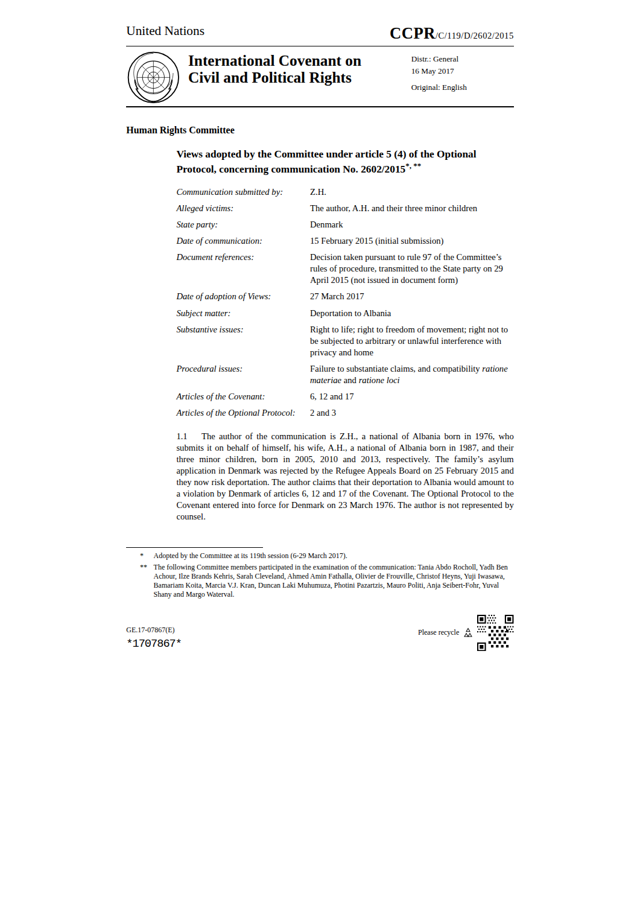United Nations
CCPR/C/119/D/2602/2015
International Covenant on
Civil and Political Rights
Distr.: General
16 May 2017
Original: English
Human Rights Committee
Views adopted by the Committee under article 5 (4) of the Optional Protocol, concerning communication No. 2602/2015*, **
| Communication submitted by: | Z.H. |
| Alleged victims: | The author, A.H. and their three minor children |
| State party: | Denmark |
| Date of communication: | 15 February 2015 (initial submission) |
| Document references: | Decision taken pursuant to rule 97 of the Committee’s rules of procedure, transmitted to the State party on 29 April 2015 (not issued in document form) |
| Date of adoption of Views: | 27 March 2017 |
| Subject matter: | Deportation to Albania |
| Substantive issues: | Right to life; right to freedom of movement; right not to be subjected to arbitrary or unlawful interference with privacy and home |
| Procedural issues: | Failure to substantiate claims, and compatibility ratione materiae and ratione loci |
| Articles of the Covenant: | 6, 12 and 17 |
| Articles of the Optional Protocol: | 2 and 3 |
1.1 The author of the communication is Z.H., a national of Albania born in 1976, who submits it on behalf of himself, his wife, A.H., a national of Albania born in 1987, and their three minor children, born in 2005, 2010 and 2013, respectively. The family’s asylum application in Denmark was rejected by the Refugee Appeals Board on 25 February 2015 and they now risk deportation. The author claims that their deportation to Albania would amount to a violation by Denmark of articles 6, 12 and 17 of the Covenant. The Optional Protocol to the Covenant entered into force for Denmark on 23 March 1976. The author is not represented by counsel.
*Adopted by the Committee at its 119th session (6-29 March 2017).
**The following Committee members participated in the examination of the communication: Tania Abdo Rocholl, Yadh Ben Achour, Ilze Brands Kehris, Sarah Cleveland, Ahmed Amin Fathalla, Olivier de Frouville, Christof Heyns, Yuji Iwasawa, Bamariam Koita, Marcia V.J. Kran, Duncan Laki Muhumuza, Photini Pazartzis, Mauro Politi, Anja Seibert-Fohr, Yuval Shany and Margo Waterval.
GE.17-07867(E)
*1707867*
Please recycle